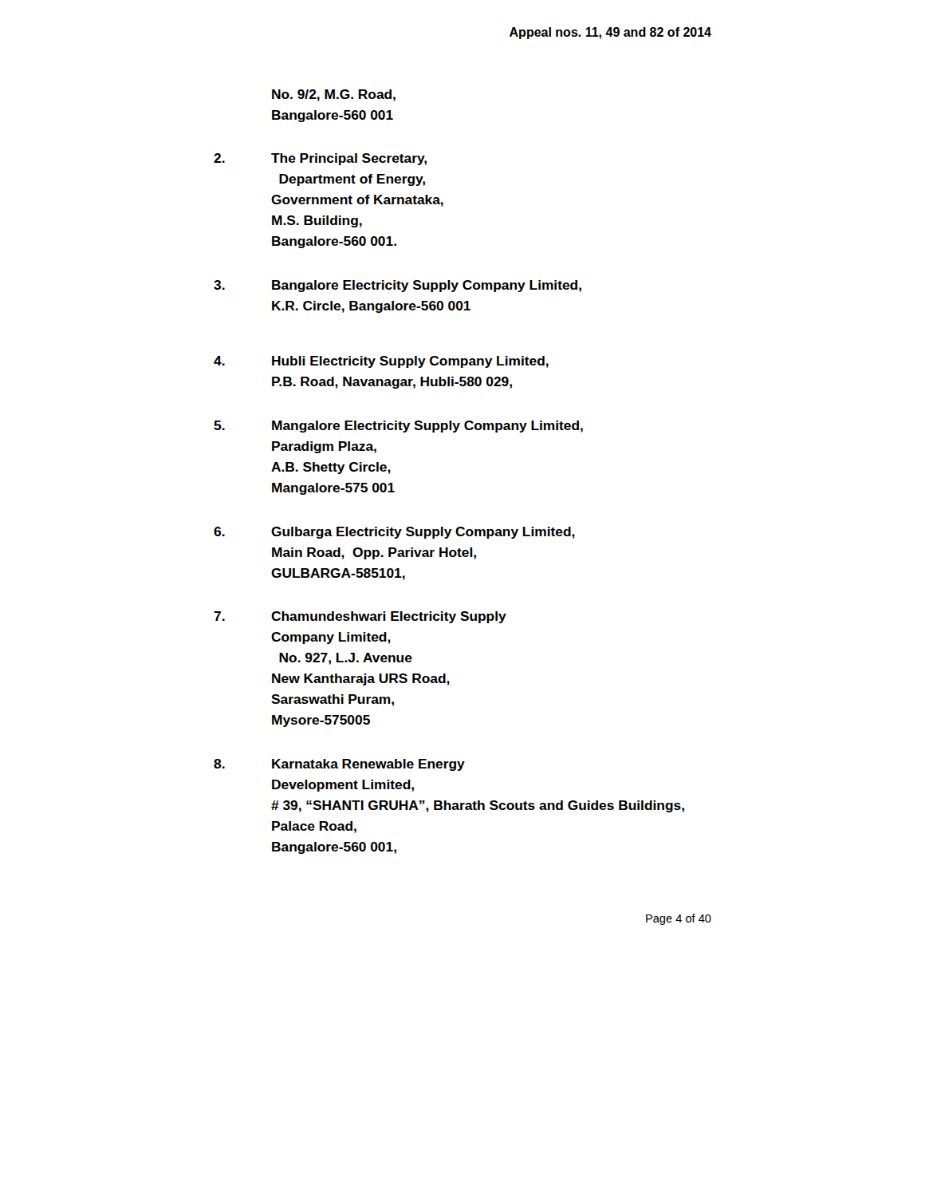Appeal nos. 11, 49 and 82 of 2014
No. 9/2, M.G. Road,
Bangalore-560 001
2.
The Principal Secretary,
Department of Energy,
Government of Karnataka,
M.S. Building,
Bangalore-560 001.
3.
Bangalore Electricity Supply Company Limited,
K.R. Circle, Bangalore-560 001
4.
Hubli Electricity Supply Company Limited,
P.B. Road, Navanagar, Hubli-580 029,
5.
Mangalore Electricity Supply Company Limited,
Paradigm Plaza,
A.B. Shetty Circle,
Mangalore-575 001
6.
Gulbarga Electricity Supply Company Limited,
Main Road, Opp. Parivar Hotel,
GULBARGA-585101,
7.
Chamundeshwari Electricity Supply
Company Limited,
No. 927, L.J. Avenue
New Kantharaja URS Road,
Saraswathi Puram,
Mysore-575005
8.
Karnataka Renewable Energy
Development Limited,
# 39, “SHANTI GRUHA”, Bharath Scouts and Guides Buildings,
Palace Road,
Bangalore-560 001,
Page 4 of 40